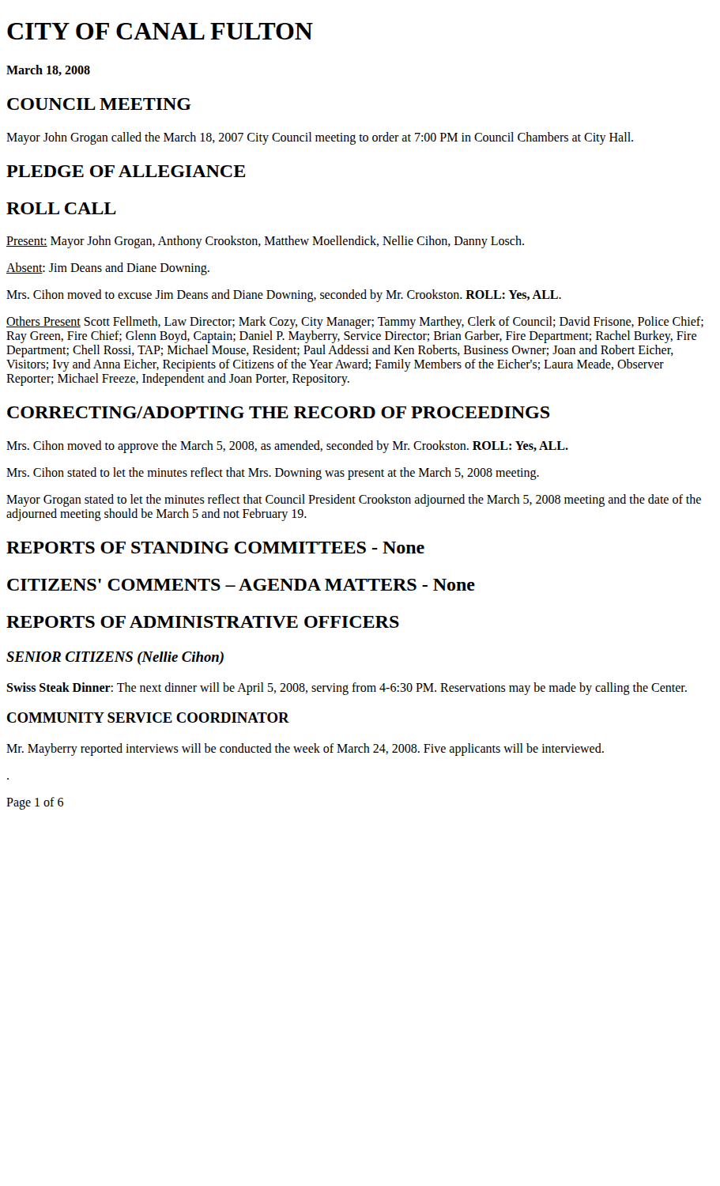CITY OF CANAL FULTON
March 18, 2008
COUNCIL MEETING
Mayor John Grogan called the March 18, 2007 City Council meeting to order at 7:00 PM in Council Chambers at City Hall.
PLEDGE OF ALLEGIANCE
ROLL CALL
Present: Mayor John Grogan, Anthony Crookston, Matthew Moellendick, Nellie Cihon, Danny Losch.
Absent: Jim Deans and Diane Downing.
Mrs. Cihon moved to excuse Jim Deans and Diane Downing, seconded by Mr. Crookston. ROLL: Yes, ALL.
Others Present Scott Fellmeth, Law Director; Mark Cozy, City Manager; Tammy Marthey, Clerk of Council; David Frisone, Police Chief; Ray Green, Fire Chief; Glenn Boyd, Captain; Daniel P. Mayberry, Service Director; Brian Garber, Fire Department; Rachel Burkey, Fire Department; Chell Rossi, TAP; Michael Mouse, Resident; Paul Addessi and Ken Roberts, Business Owner; Joan and Robert Eicher, Visitors; Ivy and Anna Eicher, Recipients of Citizens of the Year Award; Family Members of the Eicher's; Laura Meade, Observer Reporter; Michael Freeze, Independent and Joan Porter, Repository.
CORRECTING/ADOPTING THE RECORD OF PROCEEDINGS
Mrs. Cihon moved to approve the March 5, 2008, as amended, seconded by Mr. Crookston. ROLL: Yes, ALL.
Mrs. Cihon stated to let the minutes reflect that Mrs. Downing was present at the March 5, 2008 meeting.
Mayor Grogan stated to let the minutes reflect that Council President Crookston adjourned the March 5, 2008 meeting and the date of the adjourned meeting should be March 5 and not February 19.
REPORTS OF STANDING COMMITTEES - None
CITIZENS' COMMENTS – AGENDA MATTERS - None
REPORTS OF ADMINISTRATIVE OFFICERS
SENIOR CITIZENS (Nellie Cihon)
Swiss Steak Dinner: The next dinner will be April 5, 2008, serving from 4-6:30 PM. Reservations may be made by calling the Center.
COMMUNITY SERVICE COORDINATOR
Mr. Mayberry reported interviews will be conducted the week of March 24, 2008. Five applicants will be interviewed.
.
Page 1 of 6